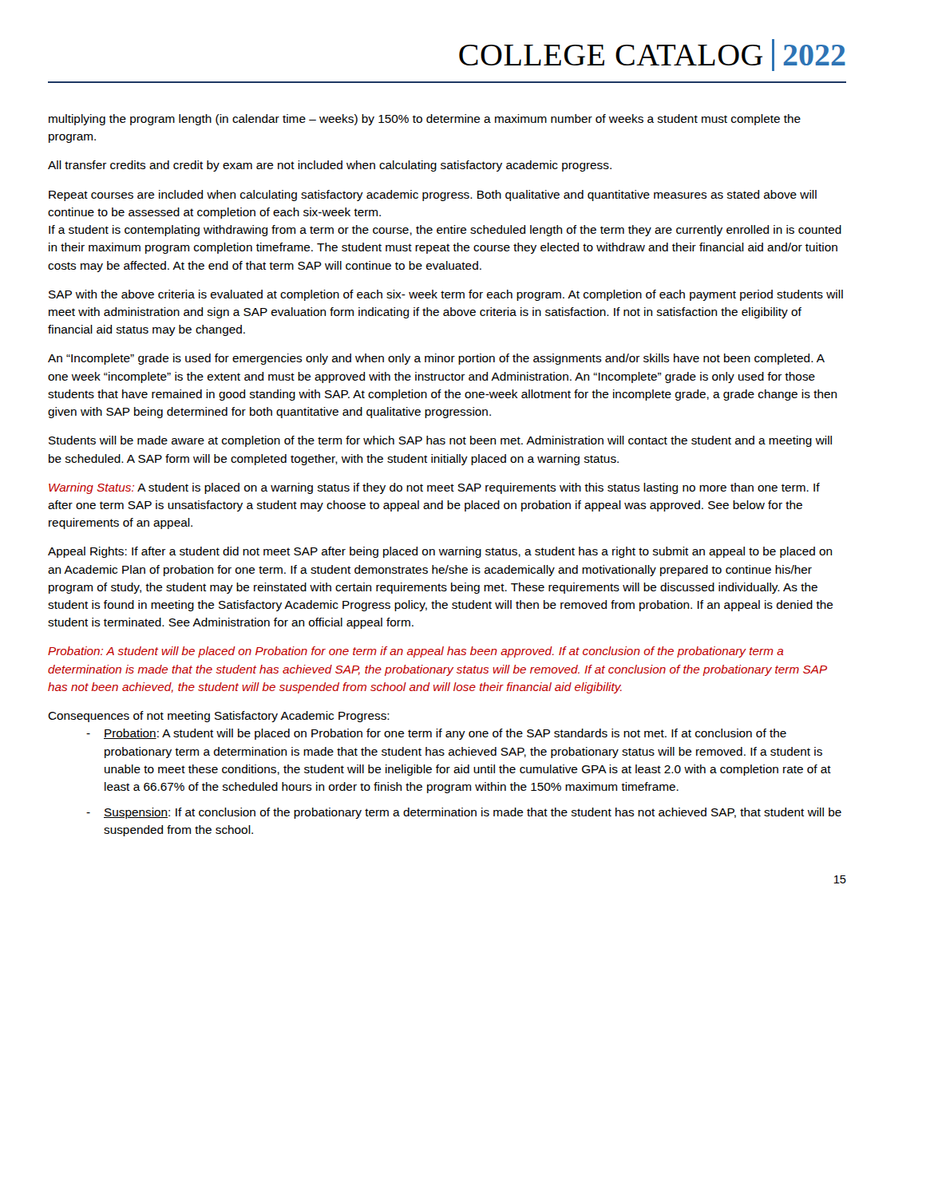COLLEGE CATALOG 2022
multiplying the program length (in calendar time – weeks) by 150% to determine a maximum number of weeks a student must complete the program.
All transfer credits and credit by exam are not included when calculating satisfactory academic progress.
Repeat courses are included when calculating satisfactory academic progress. Both qualitative and quantitative measures as stated above will continue to be assessed at completion of each six-week term.
If a student is contemplating withdrawing from a term or the course, the entire scheduled length of the term they are currently enrolled in is counted in their maximum program completion timeframe. The student must repeat the course they elected to withdraw and their financial aid and/or tuition costs may be affected. At the end of that term SAP will continue to be evaluated.
SAP with the above criteria is evaluated at completion of each six- week term for each program. At completion of each payment period students will meet with administration and sign a SAP evaluation form indicating if the above criteria is in satisfaction. If not in satisfaction the eligibility of financial aid status may be changed.
An “Incomplete” grade is used for emergencies only and when only a minor portion of the assignments and/or skills have not been completed. A one week “incomplete” is the extent and must be approved with the instructor and Administration. An “Incomplete” grade is only used for those students that have remained in good standing with SAP. At completion of the one-week allotment for the incomplete grade, a grade change is then given with SAP being determined for both quantitative and qualitative progression.
Students will be made aware at completion of the term for which SAP has not been met. Administration will contact the student and a meeting will be scheduled. A SAP form will be completed together, with the student initially placed on a warning status.
Warning Status: A student is placed on a warning status if they do not meet SAP requirements with this status lasting no more than one term. If after one term SAP is unsatisfactory a student may choose to appeal and be placed on probation if appeal was approved. See below for the requirements of an appeal.
Appeal Rights: If after a student did not meet SAP after being placed on warning status, a student has a right to submit an appeal to be placed on an Academic Plan of probation for one term. If a student demonstrates he/she is academically and motivationally prepared to continue his/her program of study, the student may be reinstated with certain requirements being met. These requirements will be discussed individually. As the student is found in meeting the Satisfactory Academic Progress policy, the student will then be removed from probation. If an appeal is denied the student is terminated. See Administration for an official appeal form.
Probation: A student will be placed on Probation for one term if an appeal has been approved. If at conclusion of the probationary term a determination is made that the student has achieved SAP, the probationary status will be removed. If at conclusion of the probationary term SAP has not been achieved, the student will be suspended from school and will lose their financial aid eligibility.
Consequences of not meeting Satisfactory Academic Progress:
Probation: A student will be placed on Probation for one term if any one of the SAP standards is not met. If at conclusion of the probationary term a determination is made that the student has achieved SAP, the probationary status will be removed. If a student is unable to meet these conditions, the student will be ineligible for aid until the cumulative GPA is at least 2.0 with a completion rate of at least a 66.67% of the scheduled hours in order to finish the program within the 150% maximum timeframe.
Suspension: If at conclusion of the probationary term a determination is made that the student has not achieved SAP, that student will be suspended from the school.
15